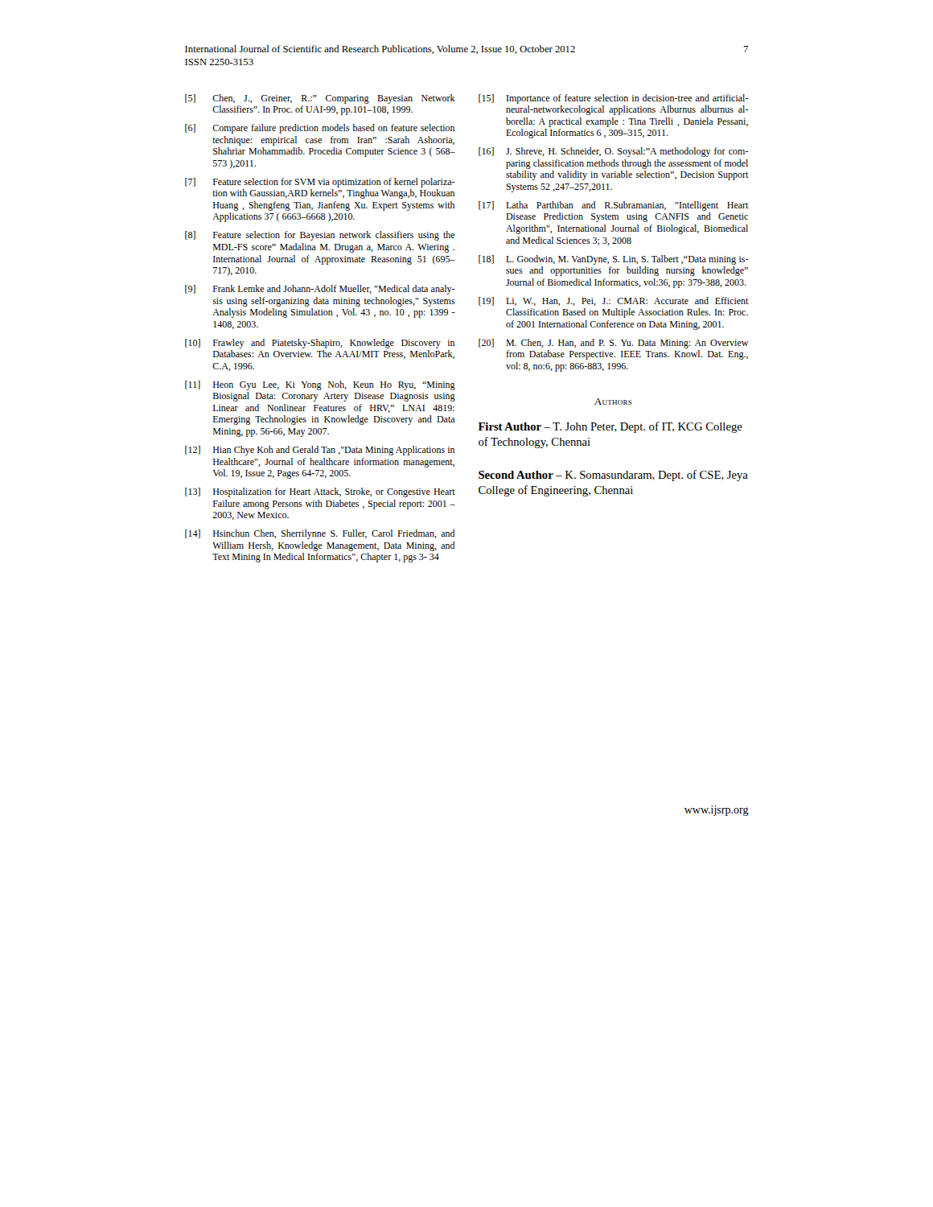International Journal of Scientific and Research Publications, Volume 2, Issue 10, October 2012
ISSN 2250-3153 7
[5] Chen, J., Greiner, R.:” Comparing Bayesian Network Classifiers”. In Proc. of UAI-99, pp.101–108, 1999.
[6] Compare failure prediction models based on feature selection technique: empirical case from Iran” :Sarah Ashooria, Shahriar Mohammadib. Procedia Computer Science 3 ( 568–573 ),2011.
[7] Feature selection for SVM via optimization of kernel polarization with Gaussian,ARD kernels”, Tinghua Wanga,b, Houkuan Huang , Shengfeng Tian, Jianfeng Xu. Expert Systems with Applications 37 ( 6663–6668 ),2010.
[8] Feature selection for Bayesian network classifiers using the MDL-FS score” Madalina M. Drugan a, Marco A. Wiering . International Journal of Approximate Reasoning 51 (695–717), 2010.
[9] Frank Lemke and Johann-Adolf Mueller, "Medical data analysis using self-organizing data mining technologies," Systems Analysis Modeling Simulation , Vol. 43 , no. 10 , pp: 1399 - 1408, 2003.
[10] Frawley and Piatetsky-Shapiro, Knowledge Discovery in Databases: An Overview. The AAAI/MIT Press, MenloPark, C.A, 1996.
[11] Heon Gyu Lee, Ki Yong Noh, Keun Ho Ryu, “Mining Biosignal Data: Coronary Artery Disease Diagnosis using Linear and Nonlinear Features of HRV,” LNAI 4819: Emerging Technologies in Knowledge Discovery and Data Mining, pp. 56-66, May 2007.
[12] Hian Chye Koh and Gerald Tan ,"Data Mining Applications in Healthcare", Journal of healthcare information management, Vol. 19, Issue 2, Pages 64-72, 2005.
[13] Hospitalization for Heart Attack, Stroke, or Congestive Heart Failure among Persons with Diabetes , Special report: 2001 – 2003, New Mexico.
[14] Hsinchun Chen, Sherrilynne S. Fuller, Carol Friedman, and William Hersh, Knowledge Management, Data Mining, and Text Mining In Medical Informatics", Chapter 1, pgs 3- 34
[15] Importance of feature selection in decision-tree and artificial-neural-networkecological applications Alburnus alburnus alborella: A practical example : Tina Tirelli , Daniela Pessani, Ecological Informatics 6 , 309–315, 2011.
[16] J. Shreve, H. Schneider, O. Soysal:”A methodology for comparing classification methods through the assessment of model stability and validity in variable selection”, Decision Support Systems 52 ,247–257,2011.
[17] Latha Parthiban and R.Subramanian, "Intelligent Heart Disease Prediction System using CANFIS and Genetic Algorithm", International Journal of Biological, Biomedical and Medical Sciences 3; 3, 2008
[18] L. Goodwin, M. VanDyne, S. Lin, S. Talbert ,“Data mining issues and opportunities for building nursing knowledge” Journal of Biomedical Informatics, vol:36, pp: 379-388, 2003.
[19] Li, W., Han, J., Pei, J.: CMAR: Accurate and Efficient Classification Based on Multiple Association Rules. In: Proc. of 2001 International Conference on Data Mining, 2001.
[20] M. Chen, J. Han, and P. S. Yu. Data Mining: An Overview from Database Perspective. IEEE Trans. Knowl. Dat. Eng., vol: 8, no:6, pp: 866-883, 1996.
Authors
First Author – T. John Peter, Dept. of IT, KCG College of Technology, Chennai
Second Author – K. Somasundaram, Dept. of CSE, Jeya College of Engineering, Chennai
www.ijsrp.org